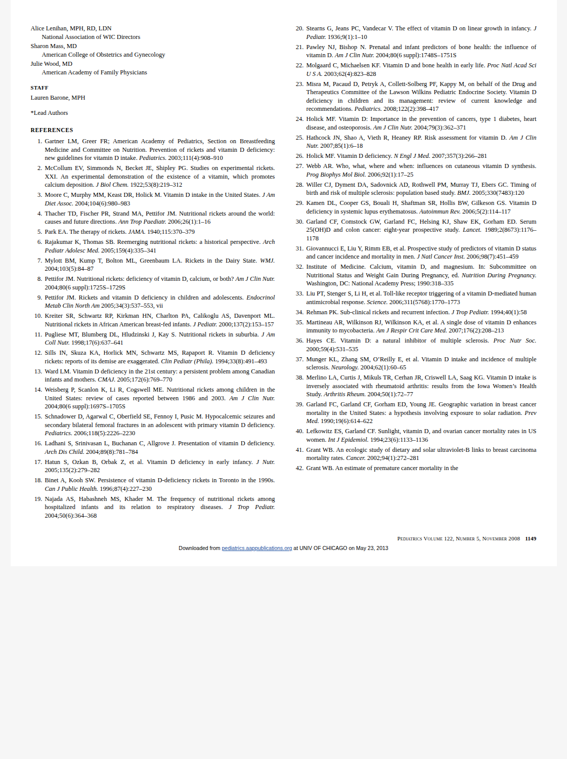Alice Lenihan, MPH, RD, LDN
National Association of WIC Directors
Sharon Mass, MD
American College of Obstetrics and Gynecology
Julie Wood, MD
American Academy of Family Physicians
Staff
Lauren Barone, MPH
*Lead Authors
References
Gartner LM, Greer FR; American Academy of Pediatrics, Section on Breastfeeding Medicine and Committee on Nutrition. Prevention of rickets and vitamin D deficiency: new guidelines for vitamin D intake. Pediatrics. 2003;111(4):908–910
McCollum EV, Simmonds N, Becket JE, Shipley PG. Studies on experimental rickets. XXI. An experimental demonstration of the existence of a vitamin, which promotes calcium deposition. J Biol Chem. 1922;53(8):219–312
Moore C, Murphy MM, Keast DR, Holick M. Vitamin D intake in the United States. J Am Diet Assoc. 2004;104(6):980–983
Thacher TD, Fischer PR, Strand MA, Pettifor JM. Nutritional rickets around the world: causes and future directions. Ann Trop Paediatr. 2006;26(1):1–16
Park EA. The therapy of rickets. JAMA. 1940;115:370–379
Rajakumar K, Thomas SB. Reemerging nutritional rickets: a historical perspective. Arch Pediatr Adolesc Med. 2005;159(4):335–341
Mylott BM, Kump T, Bolton ML, Greenbaum LA. Rickets in the Dairy State. WMJ. 2004;103(5):84–87
Pettifor JM. Nutritional rickets: deficiency of vitamin D, calcium, or both? Am J Clin Nutr. 2004;80(6 suppl):1725S–1729S
Pettifor JM. Rickets and vitamin D deficiency in children and adolescents. Endocrinol Metab Clin North Am 2005;34(3):537–553, vii
Kreiter SR, Schwartz RP, Kirkman HN, Charlton PA, Calikoglu AS, Davenport ML. Nutritional rickets in African American breast-fed infants. J Pediatr. 2000;137(2):153–157
Pugliese MT, Blumberg DL, Hludzinski J, Kay S. Nutritional rickets in suburbia. J Am Coll Nutr. 1998;17(6):637–641
Sills IN, Skuza KA, Horlick MN, Schwartz MS, Rapaport R. Vitamin D deficiency rickets: reports of its demise are exaggerated. Clin Pediatr (Phila). 1994;33(8):491–493
Ward LM. Vitamin D deficiency in the 21st century: a persistent problem among Canadian infants and mothers. CMAJ. 2005;172(6):769–770
Weisberg P, Scanlon K, Li R, Cogswell ME. Nutritional rickets among children in the United States: review of cases reported between 1986 and 2003. Am J Clin Nutr. 2004;80(6 suppl):1697S–1705S
Schnadower D, Agarwal C, Oberfield SE, Fennoy I, Pusic M. Hypocalcemic seizures and secondary bilateral femoral fractures in an adolescent with primary vitamin D deficiency. Pediatrics. 2006;118(5):2226–2230
Ladhani S, Srinivasan L, Buchanan C, Allgrove J. Presentation of vitamin D deficiency. Arch Dis Child. 2004;89(8):781–784
Hatun S, Ozkan B, Orbak Z, et al. Vitamin D deficiency in early infancy. J Nutr. 2005;135(2):279–282
Binet A, Kooh SW. Persistence of vitamin D-deficiency rickets in Toronto in the 1990s. Can J Public Health. 1996;87(4):227–230
Najada AS, Habashneh MS, Khader M. The frequency of nutritional rickets among hospitalized infants and its relation to respiratory diseases. J Trop Pediatr. 2004;50(6):364–368
Stearns G, Jeans PC, Vandecar V. The effect of vitamin D on linear growth in infancy. J Pediatr. 1936;9(1):1–10
Pawley NJ, Bishop N. Prenatal and infant predictors of bone health: the influence of vitamin D. Am J Clin Nutr. 2004;80(6 suppl):1748S–1751S
Molgaard C, Michaelsen KF. Vitamin D and bone health in early life. Proc Natl Acad Sci U S A. 2003;62(4):823–828
Misra M, Pacaud D, Petryk A, Collett-Solberg PF, Kappy M, on behalf of the Drug and Therapeutics Committee of the Lawson Wilkins Pediatric Endocrine Society. Vitamin D deficiency in children and its management: review of current knowledge and recommendations. Pediatrics. 2008;122(2):398–417
Holick MF. Vitamin D: Importance in the prevention of cancers, type 1 diabetes, heart disease, and osteoporosis. Am J Clin Nutr. 2004;79(3):362–371
Hathcock JN, Shao A, Vieth R, Heaney RP. Risk assessment for vitamin D. Am J Clin Nutr. 2007;85(1):6–18
Holick MF. Vitamin D deficiency. N Engl J Med. 2007;357(3):266–281
Webb AR. Who, what, where and when: influences on cutaneous vitamin D synthesis. Prog Biophys Mol Biol. 2006;92(1):17–25
Willer CJ, Dyment DA, Sadovnick AD, Rothwell PM, Murray TJ, Ebers GC. Timing of birth and risk of multiple sclerosis: population based study. BMJ. 2005;330(7483):120
Kamen DL, Cooper GS, Bouali H, Shaftman SR, Hollis BW, Gilkeson GS. Vitamin D deficiency in systemic lupus erythematosus. Autoimmun Rev. 2006;5(2):114–117
Garland CF, Comstock GW, Garland FC, Helsing KJ, Shaw EK, Gorham ED. Serum 25(OH)D and colon cancer: eight-year prospective study. Lancet. 1989;2(8673):1176–1178
Giovannucci E, Liu Y, Rimm EB, et al. Prospective study of predictors of vitamin D status and cancer incidence and mortality in men. J Natl Cancer Inst. 2006;98(7):451–459
Institute of Medicine. Calcium, vitamin D, and magnesium. In: Subcommittee on Nutritional Status and Weight Gain During Pregnancy, ed. Nutrition During Pregnancy. Washington, DC: National Academy Press; 1990:318–335
Liu PT, Stenger S, Li H, et al. Toll-like receptor triggering of a vitamin D-mediated human antimicrobial response. Science. 2006;311(5768):1770–1773
Rehman PK. Sub-clinical rickets and recurrent infection. J Trop Pediatr. 1994;40(1):58
Martineau AR, Wilkinson RJ, Wilkinson KA, et al. A single dose of vitamin D enhances immunity to mycobacteria. Am J Respir Crit Care Med. 2007;176(2):208–213
Hayes CE. Vitamin D: a natural inhibitor of multiple sclerosis. Proc Nutr Soc. 2000;59(4):531–535
Munger KL, Zhang SM, O’Reilly E, et al. Vitamin D intake and incidence of multiple sclerosis. Neurology. 2004;62(1):60–65
Merlino LA, Curtis J, Mikuls TR, Cerhan JR, Criswell LA, Saag KG. Vitamin D intake is inversely associated with rheumatoid arthritis: results from the Iowa Women’s Health Study. Arthritis Rheum. 2004;50(1):72–77
Garland FC, Garland CF, Gorham ED, Young JE. Geographic variation in breast cancer mortality in the United States: a hypothesis involving exposure to solar radiation. Prev Med. 1990;19(6):614–622
Lefkowitz ES, Garland CF. Sunlight, vitamin D, and ovarian cancer mortality rates in US women. Int J Epidemiol. 1994;23(6):1133–1136
Grant WB. An ecologic study of dietary and solar ultraviolet-B links to breast carcinoma mortality rates. Cancer. 2002;94(1):272–281
Grant WB. An estimate of premature cancer mortality in the
Pediatrics Volume 122, Number 5, November 20081149
Downloaded from pediatrics.aappublications.org at UNIV OF CHICAGO on May 23, 2013